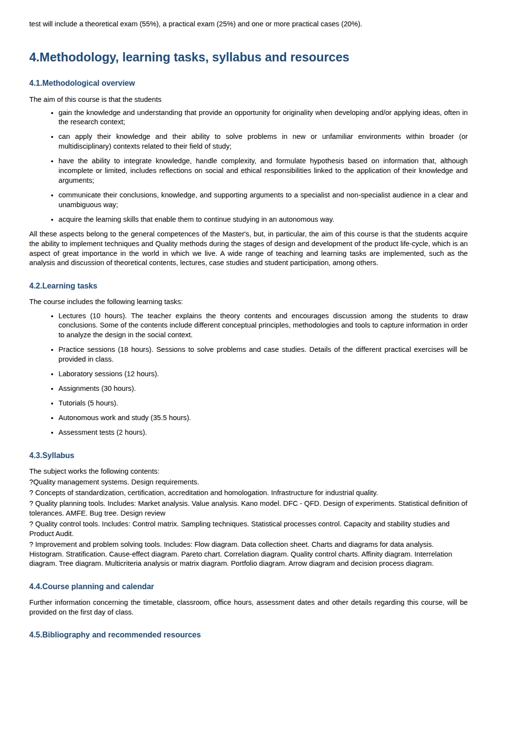test will include a theoretical exam (55%), a practical exam (25%) and one or more practical cases (20%).
4.Methodology, learning tasks, syllabus and resources
4.1.Methodological overview
The aim of this course is that the students
gain the knowledge and understanding that provide an opportunity for originality when developing and/or applying ideas, often in the research context;
can apply their knowledge and their ability to solve problems in new or unfamiliar environments within broader (or multidisciplinary) contexts related to their field of study;
have the ability to integrate knowledge, handle complexity, and formulate hypothesis based on information that, although incomplete or limited, includes reflections on social and ethical responsibilities linked to the application of their knowledge and arguments;
communicate their conclusions, knowledge, and supporting arguments to a specialist and non-specialist audience in a clear and unambiguous way;
acquire the learning skills that enable them to continue studying in an autonomous way.
All these aspects belong to the general competences of the Master's, but, in particular, the aim of this course is that the students acquire the ability to implement techniques and Quality methods during the stages of design and development of the product life-cycle, which is an aspect of great importance in the world in which we live. A wide range of teaching and learning tasks are implemented, such as the analysis and discussion of theoretical contents, lectures, case studies and student participation, among others.
4.2.Learning tasks
The course includes the following learning tasks:
Lectures (10 hours). The teacher explains the theory contents and encourages discussion among the students to draw conclusions. Some of the contents include different conceptual principles, methodologies and tools to capture information in order to analyze the design in the social context.
Practice sessions (18 hours). Sessions to solve problems and case studies. Details of the different practical exercises will be provided in class.
Laboratory sessions (12 hours).
Assignments (30 hours).
Tutorials (5 hours).
Autonomous work and study (35.5 hours).
Assessment tests (2 hours).
4.3.Syllabus
The subject works the following contents:
?Quality management systems. Design requirements.
? Concepts of standardization, certification, accreditation and homologation. Infrastructure for industrial quality.
? Quality planning tools. Includes: Market analysis. Value analysis. Kano model. DFC - QFD. Design of experiments. Statistical definition of tolerances. AMFE. Bug tree. Design review
? Quality control tools. Includes: Control matrix. Sampling techniques. Statistical processes control. Capacity and stability studies and Product Audit.
? Improvement and problem solving tools. Includes: Flow diagram. Data collection sheet. Charts and diagrams for data analysis. Histogram. Stratification. Cause-effect diagram. Pareto chart. Correlation diagram. Quality control charts. Affinity diagram. Interrelation diagram. Tree diagram. Multicriteria analysis or matrix diagram. Portfolio diagram. Arrow diagram and decision process diagram.
4.4.Course planning and calendar
Further information concerning the timetable, classroom, office hours, assessment dates and other details regarding this course, will be provided on the first day of class.
4.5.Bibliography and recommended resources